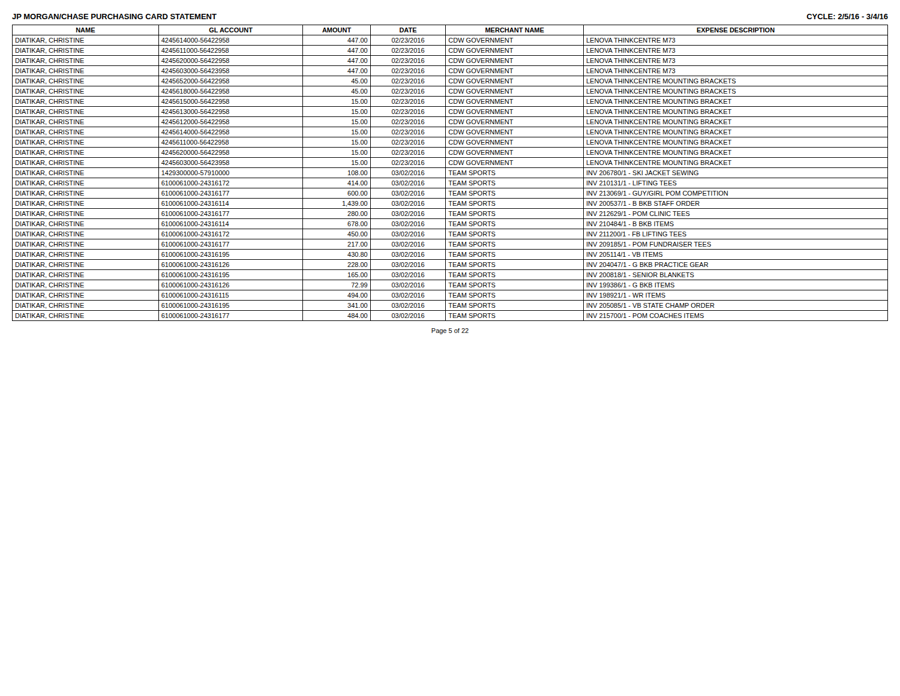JP MORGAN/CHASE PURCHASING CARD STATEMENT CYCLE: 2/5/16 - 3/4/16
| NAME | GL ACCOUNT | AMOUNT | DATE | MERCHANT NAME | EXPENSE DESCRIPTION |
| --- | --- | --- | --- | --- | --- |
| DIATIKAR, CHRISTINE | 4245614000-56422958 | 447.00 | 02/23/2016 | CDW GOVERNMENT | LENOVA THINKCENTRE M73 |
| DIATIKAR, CHRISTINE | 4245611000-56422958 | 447.00 | 02/23/2016 | CDW GOVERNMENT | LENOVA THINKCENTRE M73 |
| DIATIKAR, CHRISTINE | 4245620000-56422958 | 447.00 | 02/23/2016 | CDW GOVERNMENT | LENOVA THINKCENTRE M73 |
| DIATIKAR, CHRISTINE | 4245603000-56423958 | 447.00 | 02/23/2016 | CDW GOVERNMENT | LENOVA THINKCENTRE M73 |
| DIATIKAR, CHRISTINE | 4245652000-56422958 | 45.00 | 02/23/2016 | CDW GOVERNMENT | LENOVA THINKCENTRE MOUNTING BRACKETS |
| DIATIKAR, CHRISTINE | 4245618000-56422958 | 45.00 | 02/23/2016 | CDW GOVERNMENT | LENOVA THINKCENTRE MOUNTING BRACKETS |
| DIATIKAR, CHRISTINE | 4245615000-56422958 | 15.00 | 02/23/2016 | CDW GOVERNMENT | LENOVA THINKCENTRE MOUNTING BRACKET |
| DIATIKAR, CHRISTINE | 4245613000-56422958 | 15.00 | 02/23/2016 | CDW GOVERNMENT | LENOVA THINKCENTRE MOUNTING BRACKET |
| DIATIKAR, CHRISTINE | 4245612000-56422958 | 15.00 | 02/23/2016 | CDW GOVERNMENT | LENOVA THINKCENTRE MOUNTING BRACKET |
| DIATIKAR, CHRISTINE | 4245614000-56422958 | 15.00 | 02/23/2016 | CDW GOVERNMENT | LENOVA THINKCENTRE MOUNTING BRACKET |
| DIATIKAR, CHRISTINE | 4245611000-56422958 | 15.00 | 02/23/2016 | CDW GOVERNMENT | LENOVA THINKCENTRE MOUNTING BRACKET |
| DIATIKAR, CHRISTINE | 4245620000-56422958 | 15.00 | 02/23/2016 | CDW GOVERNMENT | LENOVA THINKCENTRE MOUNTING BRACKET |
| DIATIKAR, CHRISTINE | 4245603000-56423958 | 15.00 | 02/23/2016 | CDW GOVERNMENT | LENOVA THINKCENTRE MOUNTING BRACKET |
| DIATIKAR, CHRISTINE | 1429300000-57910000 | 108.00 | 03/02/2016 | TEAM SPORTS | INV 206780/1 - SKI JACKET SEWING |
| DIATIKAR, CHRISTINE | 6100061000-24316172 | 414.00 | 03/02/2016 | TEAM SPORTS | INV 210131/1 - LIFTING TEES |
| DIATIKAR, CHRISTINE | 6100061000-24316177 | 600.00 | 03/02/2016 | TEAM SPORTS | INV 213069/1 - GUY/GIRL POM COMPETITION |
| DIATIKAR, CHRISTINE | 6100061000-24316114 | 1,439.00 | 03/02/2016 | TEAM SPORTS | INV 200537/1 - B BKB STAFF ORDER |
| DIATIKAR, CHRISTINE | 6100061000-24316177 | 280.00 | 03/02/2016 | TEAM SPORTS | INV 212629/1 - POM CLINIC TEES |
| DIATIKAR, CHRISTINE | 6100061000-24316114 | 678.00 | 03/02/2016 | TEAM SPORTS | INV 210484/1 - B BKB ITEMS |
| DIATIKAR, CHRISTINE | 6100061000-24316172 | 450.00 | 03/02/2016 | TEAM SPORTS | INV 211200/1 - FB LIFTING TEES |
| DIATIKAR, CHRISTINE | 6100061000-24316177 | 217.00 | 03/02/2016 | TEAM SPORTS | INV 209185/1 - POM FUNDRAISER TEES |
| DIATIKAR, CHRISTINE | 6100061000-24316195 | 430.80 | 03/02/2016 | TEAM SPORTS | INV 205114/1 - VB ITEMS |
| DIATIKAR, CHRISTINE | 6100061000-24316126 | 228.00 | 03/02/2016 | TEAM SPORTS | INV 204047/1 - G BKB PRACTICE GEAR |
| DIATIKAR, CHRISTINE | 6100061000-24316195 | 165.00 | 03/02/2016 | TEAM SPORTS | INV 200818/1 - SENIOR BLANKETS |
| DIATIKAR, CHRISTINE | 6100061000-24316126 | 72.99 | 03/02/2016 | TEAM SPORTS | INV 199386/1 - G BKB ITEMS |
| DIATIKAR, CHRISTINE | 6100061000-24316115 | 494.00 | 03/02/2016 | TEAM SPORTS | INV 198921/1 - WR ITEMS |
| DIATIKAR, CHRISTINE | 6100061000-24316195 | 341.00 | 03/02/2016 | TEAM SPORTS | INV 205085/1 - VB STATE CHAMP ORDER |
| DIATIKAR, CHRISTINE | 6100061000-24316177 | 484.00 | 03/02/2016 | TEAM SPORTS | INV 215700/1 - POM COACHES ITEMS |
Page 5 of 22